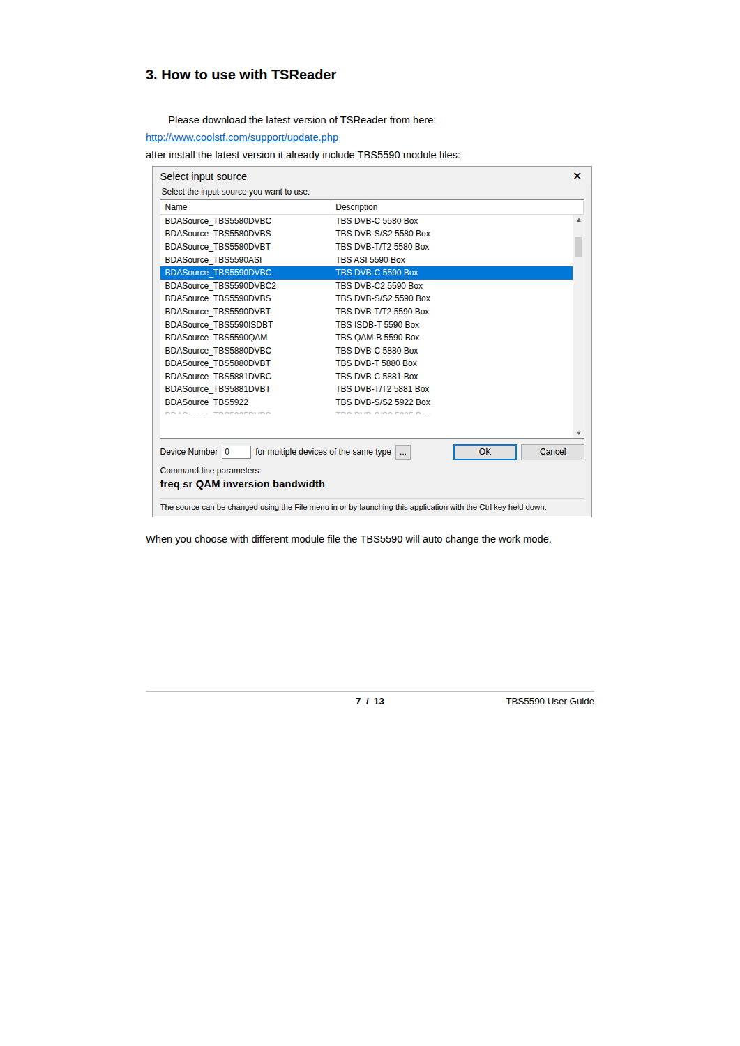3. How to use with TSReader
Please download the latest version of TSReader from here:
http://www.coolstf.com/support/update.php
after install the latest version it already include TBS5590 module files:
Select input source ✕
Select the input source you want to use:
Name
Description
BDASource_TBS5580DVBC
TBS DVB-C 5580 Box
BDASource_TBS5580DVBS
TBS DVB-S/S2 5580 Box
BDASource_TBS5580DVBT
TBS DVB-T/T2 5580 Box
BDASource_TBS5590ASI
TBS ASI 5590 Box
BDASource_TBS5590DVBC
TBS DVB-C 5590 Box
BDASource_TBS5590DVBC2
TBS DVB-C2 5590 Box
BDASource_TBS5590DVBS
TBS DVB-S/S2 5590 Box
BDASource_TBS5590DVBT
TBS DVB-T/T2 5590 Box
BDASource_TBS5590ISDBT
TBS ISDB-T 5590 Box
BDASource_TBS5590QAM
TBS QAM-B 5590 Box
BDASource_TBS5880DVBC
TBS DVB-C 5880 Box
BDASource_TBS5880DVBT
TBS DVB-T 5880 Box
BDASource_TBS5881DVBC
TBS DVB-C 5881 Box
BDASource_TBS5881DVBT
TBS DVB-T/T2 5881 Box
BDASource_TBS5922
TBS DVB-S/S2 5922 Box
BDASource_TBS5925DVBS
TBS DVB-S/S2 5925 Box
▲
▼
Device Number 0 for multiple devices of the same type ... OK Cancel
Command-line parameters:
freq sr QAM inversion bandwidth
The source can be changed using the File menu in or by launching this application with the Ctrl key held down.
When you choose with different module file the TBS5590 will auto change the work mode.
7 / 13
TBS5590 User Guide